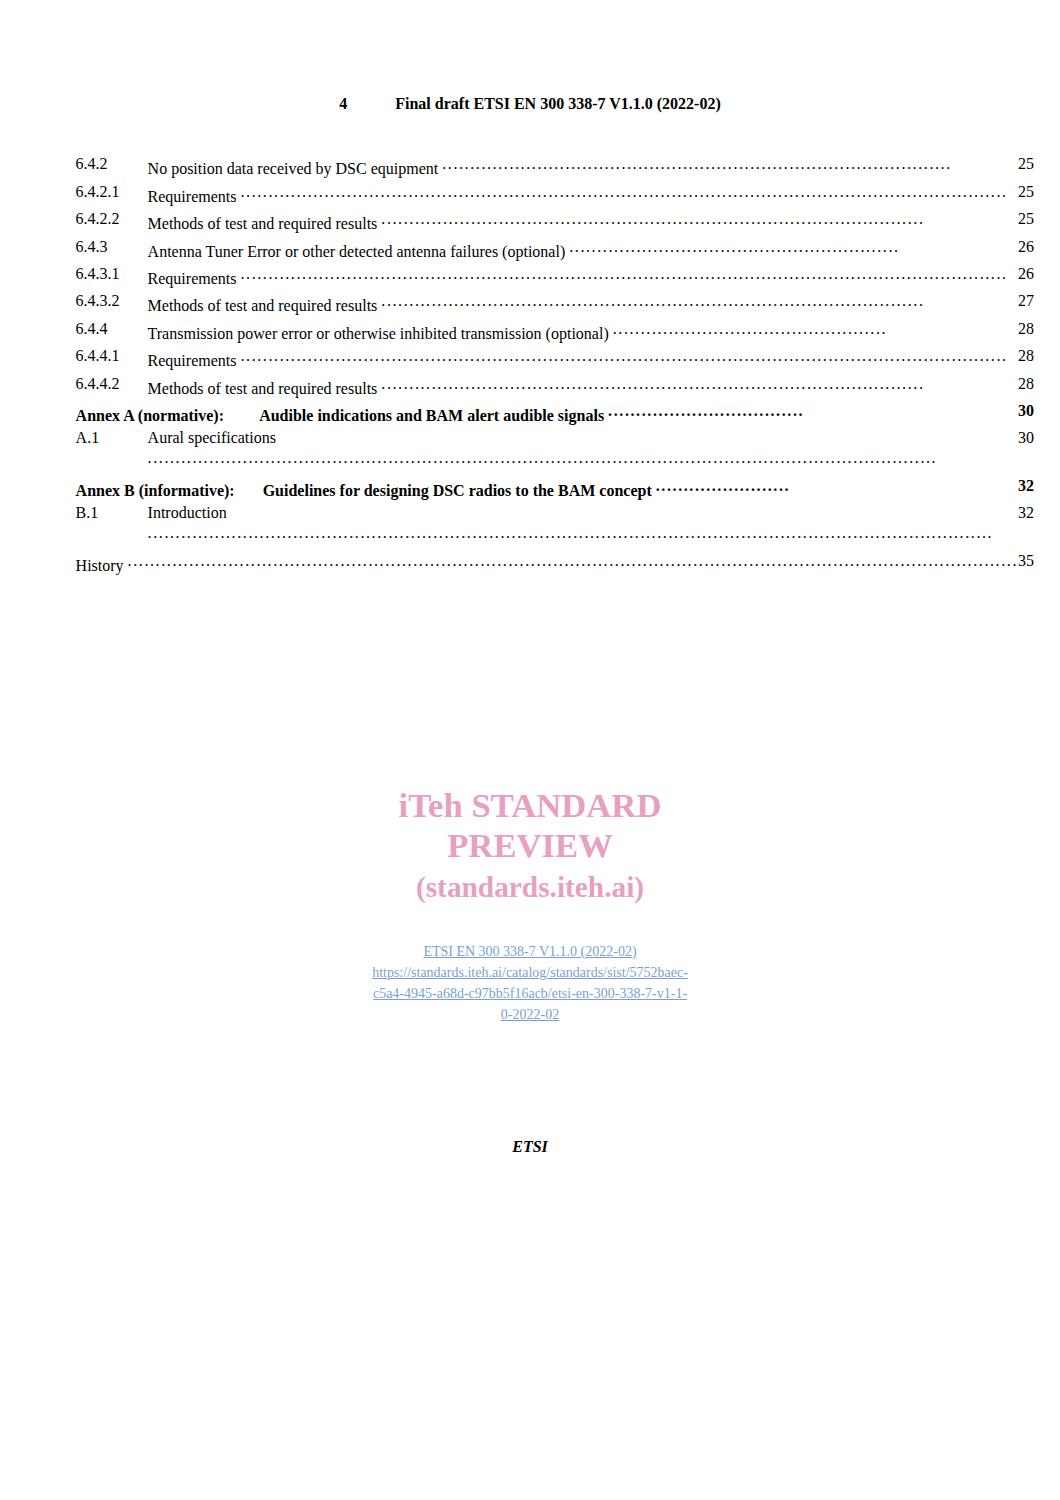4 Final draft ETSI EN 300 338-7 V1.1.0 (2022-02)
| 6.4.2 | No position data received by DSC equipment ........................................................................................... | 25 |
| 6.4.2.1 | Requirements ......................................................................................................................................... | 25 |
| 6.4.2.2 | Methods of test and required results ................................................................................................. | 25 |
| 6.4.3 | Antenna Tuner Error or other detected antenna failures (optional) ........................................................... | 26 |
| 6.4.3.1 | Requirements ......................................................................................................................................... | 26 |
| 6.4.3.2 | Methods of test and required results ................................................................................................. | 27 |
| 6.4.4 | Transmission power error or otherwise inhibited transmission (optional) ................................................. | 28 |
| 6.4.4.1 | Requirements ......................................................................................................................................... | 28 |
| 6.4.4.2 | Methods of test and required results ................................................................................................. | 28 |
| Annex A (normative): Audible indications and BAM alert audible signals ................................... | 30 |
| A.1 | Aural specifications ............................................................................................................................................. | 30 |
| Annex B (informative): Guidelines for designing DSC radios to the BAM concept ........................ | 32 |
| B.1 | Introduction ....................................................................................................................................................... | 32 |
| History ............................................................................................................................................................... | 35 |
iTeh STANDARD
PREVIEW
(standards.iteh.ai)
ETSI EN 300 338-7 V1.1.0 (2022-02)
https://standards.iteh.ai/catalog/standards/sist/5752baec-
c5a4-4945-a68d-c97bb5f16acb/etsi-en-300-338-7-v1-1-
0-2022-02
ETSI